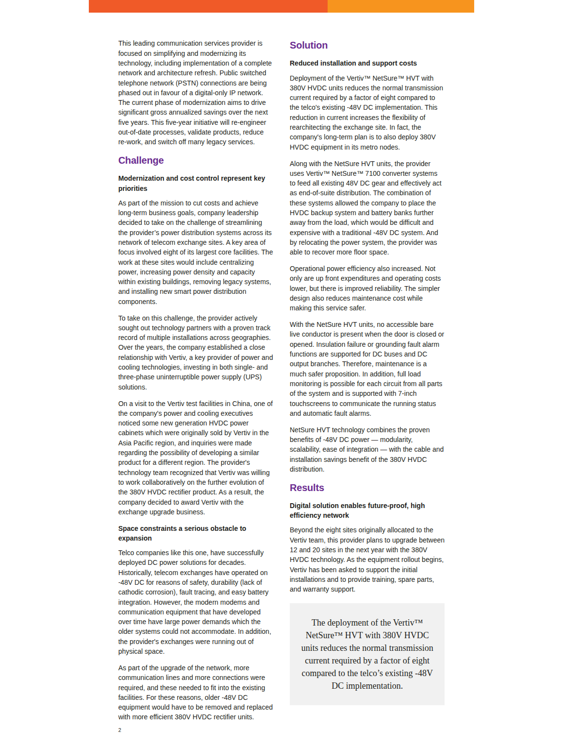This leading communication services provider is focused on simplifying and modernizing its technology, including implementation of a complete network and architecture refresh. Public switched telephone network (PSTN) connections are being phased out in favour of a digital-only IP network. The current phase of modernization aims to drive significant gross annualized savings over the next five years. This five-year initiative will re-engineer out-of-date processes, validate products, reduce re-work, and switch off many legacy services.
Challenge
Modernization and cost control represent key priorities
As part of the mission to cut costs and achieve long-term business goals, company leadership decided to take on the challenge of streamlining the provider’s power distribution systems across its network of telecom exchange sites. A key area of focus involved eight of its largest core facilities. The work at these sites would include centralizing power, increasing power density and capacity within existing buildings, removing legacy systems, and installing new smart power distribution components.
To take on this challenge, the provider actively sought out technology partners with a proven track record of multiple installations across geographies. Over the years, the company established a close relationship with Vertiv, a key provider of power and cooling technologies, investing in both single- and three-phase uninterruptible power supply (UPS) solutions.
On a visit to the Vertiv test facilities in China, one of the company's power and cooling executives noticed some new generation HVDC power cabinets which were originally sold by Vertiv in the Asia Pacific region, and inquiries were made regarding the possibility of developing a similar product for a different region. The provider's technology team recognized that Vertiv was willing to work collaboratively on the further evolution of the 380V HVDC rectifier product. As a result, the company decided to award Vertiv with the exchange upgrade business.
Space constraints a serious obstacle to expansion
Telco companies like this one, have successfully deployed DC power solutions for decades. Historically, telecom exchanges have operated on -48V DC for reasons of safety, durability (lack of cathodic corrosion), fault tracing, and easy battery integration. However, the modern modems and communication equipment that have developed over time have large power demands which the older systems could not accommodate. In addition, the provider's exchanges were running out of physical space.
As part of the upgrade of the network, more communication lines and more connections were required, and these needed to fit into the existing facilities. For these reasons, older -48V DC equipment would have to be removed and replaced with more efficient 380V HVDC rectifier units.
Solution
Reduced installation and support costs
Deployment of the Vertiv™ NetSure™ HVT with 380V HVDC units reduces the normal transmission current required by a factor of eight compared to the telco's existing -48V DC implementation. This reduction in current increases the flexibility of rearchitecting the exchange site. In fact, the company's long-term plan is to also deploy 380V HVDC equipment in its metro nodes.
Along with the NetSure HVT units, the provider uses Vertiv™ NetSure™ 7100 converter systems to feed all existing 48V DC gear and effectively act as end-of-suite distribution. The combination of these systems allowed the company to place the HVDC backup system and battery banks further away from the load, which would be difficult and expensive with a traditional -48V DC system. And by relocating the power system, the provider was able to recover more floor space.
Operational power efficiency also increased. Not only are up front expenditures and operating costs lower, but there is improved reliability. The simpler design also reduces maintenance cost while making this service safer.
With the NetSure HVT units, no accessible bare live conductor is present when the door is closed or opened. Insulation failure or grounding fault alarm functions are supported for DC buses and DC output branches. Therefore, maintenance is a much safer proposition. In addition, full load monitoring is possible for each circuit from all parts of the system and is supported with 7-inch touchscreens to communicate the running status and automatic fault alarms.
NetSure HVT technology combines the proven benefits of -48V DC power — modularity, scalability, ease of integration — with the cable and installation savings benefit of the 380V HVDC distribution.
Results
Digital solution enables future-proof, high efficiency network
Beyond the eight sites originally allocated to the Vertiv team, this provider plans to upgrade between 12 and 20 sites in the next year with the 380V HVDC technology. As the equipment rollout begins, Vertiv has been asked to support the initial installations and to provide training, spare parts, and warranty support.
The deployment of the Vertiv™ NetSure™ HVT with 380V HVDC units reduces the normal transmission current required by a factor of eight compared to the telco’s existing -48V DC implementation.
2